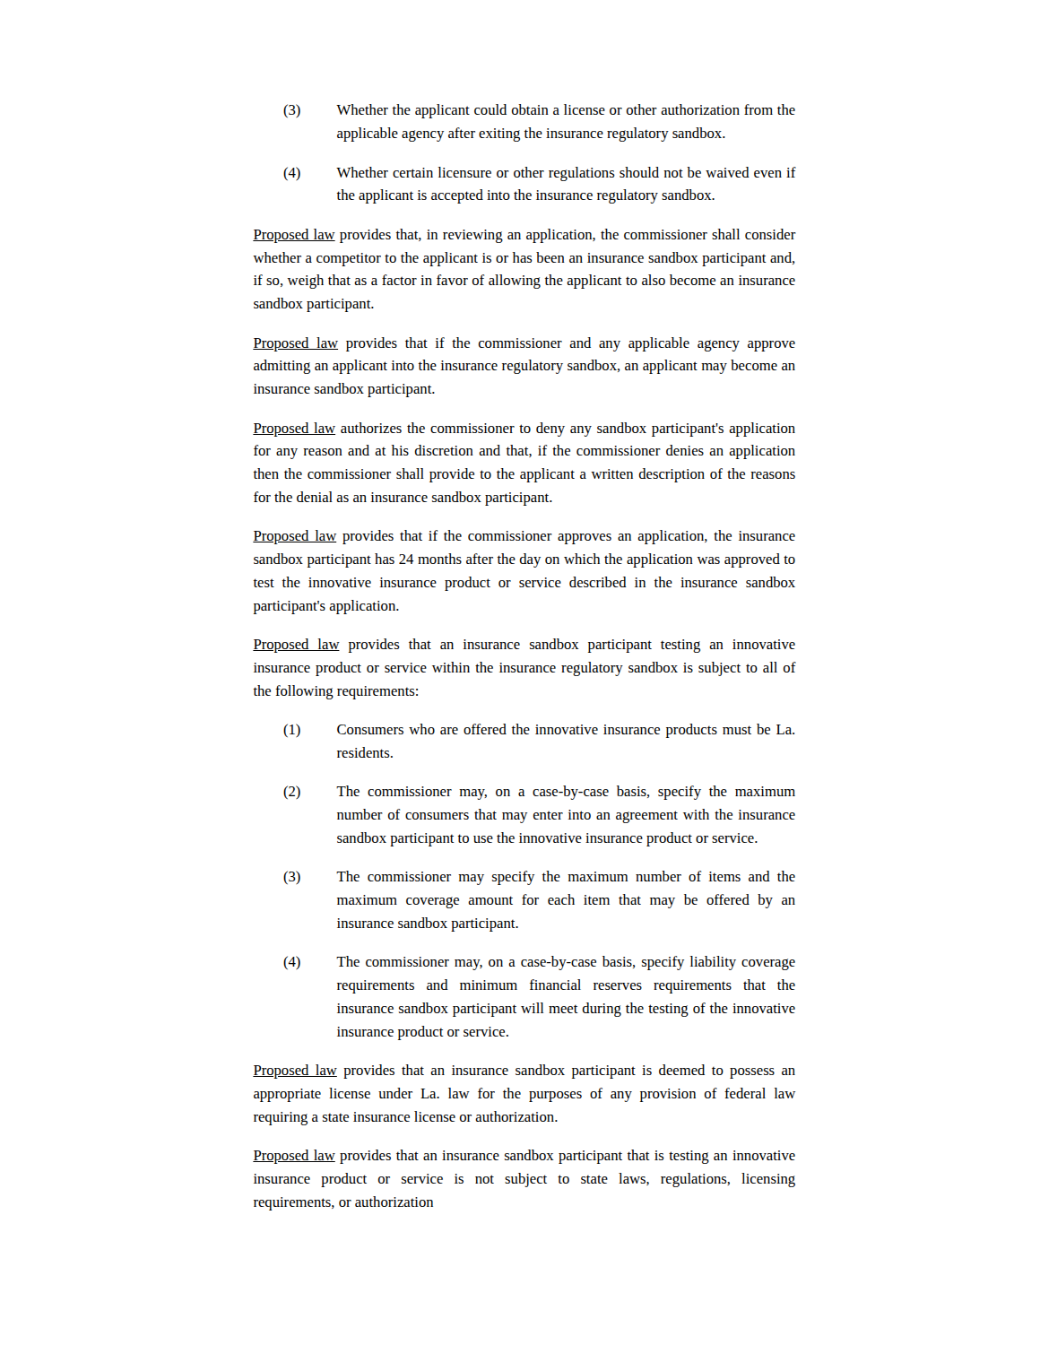(3) Whether the applicant could obtain a license or other authorization from the applicable agency after exiting the insurance regulatory sandbox.
(4) Whether certain licensure or other regulations should not be waived even if the applicant is accepted into the insurance regulatory sandbox.
Proposed law provides that, in reviewing an application, the commissioner shall consider whether a competitor to the applicant is or has been an insurance sandbox participant and, if so, weigh that as a factor in favor of allowing the applicant to also become an insurance sandbox participant.
Proposed law provides that if the commissioner and any applicable agency approve admitting an applicant into the insurance regulatory sandbox, an applicant may become an insurance sandbox participant.
Proposed law authorizes the commissioner to deny any sandbox participant's application for any reason and at his discretion and that, if the commissioner denies an application then the commissioner shall provide to the applicant a written description of the reasons for the denial as an insurance sandbox participant.
Proposed law provides that if the commissioner approves an application, the insurance sandbox participant has 24 months after the day on which the application was approved to test the innovative insurance product or service described in the insurance sandbox participant's application.
Proposed law provides that an insurance sandbox participant testing an innovative insurance product or service within the insurance regulatory sandbox is subject to all of the following requirements:
(1) Consumers who are offered the innovative insurance products must be La. residents.
(2) The commissioner may, on a case-by-case basis, specify the maximum number of consumers that may enter into an agreement with the insurance sandbox participant to use the innovative insurance product or service.
(3) The commissioner may specify the maximum number of items and the maximum coverage amount for each item that may be offered by an insurance sandbox participant.
(4) The commissioner may, on a case-by-case basis, specify liability coverage requirements and minimum financial reserves requirements that the insurance sandbox participant will meet during the testing of the innovative insurance product or service.
Proposed law provides that an insurance sandbox participant is deemed to possess an appropriate license under La. law for the purposes of any provision of federal law requiring a state insurance license or authorization.
Proposed law provides that an insurance sandbox participant that is testing an innovative insurance product or service is not subject to state laws, regulations, licensing requirements, or authorization